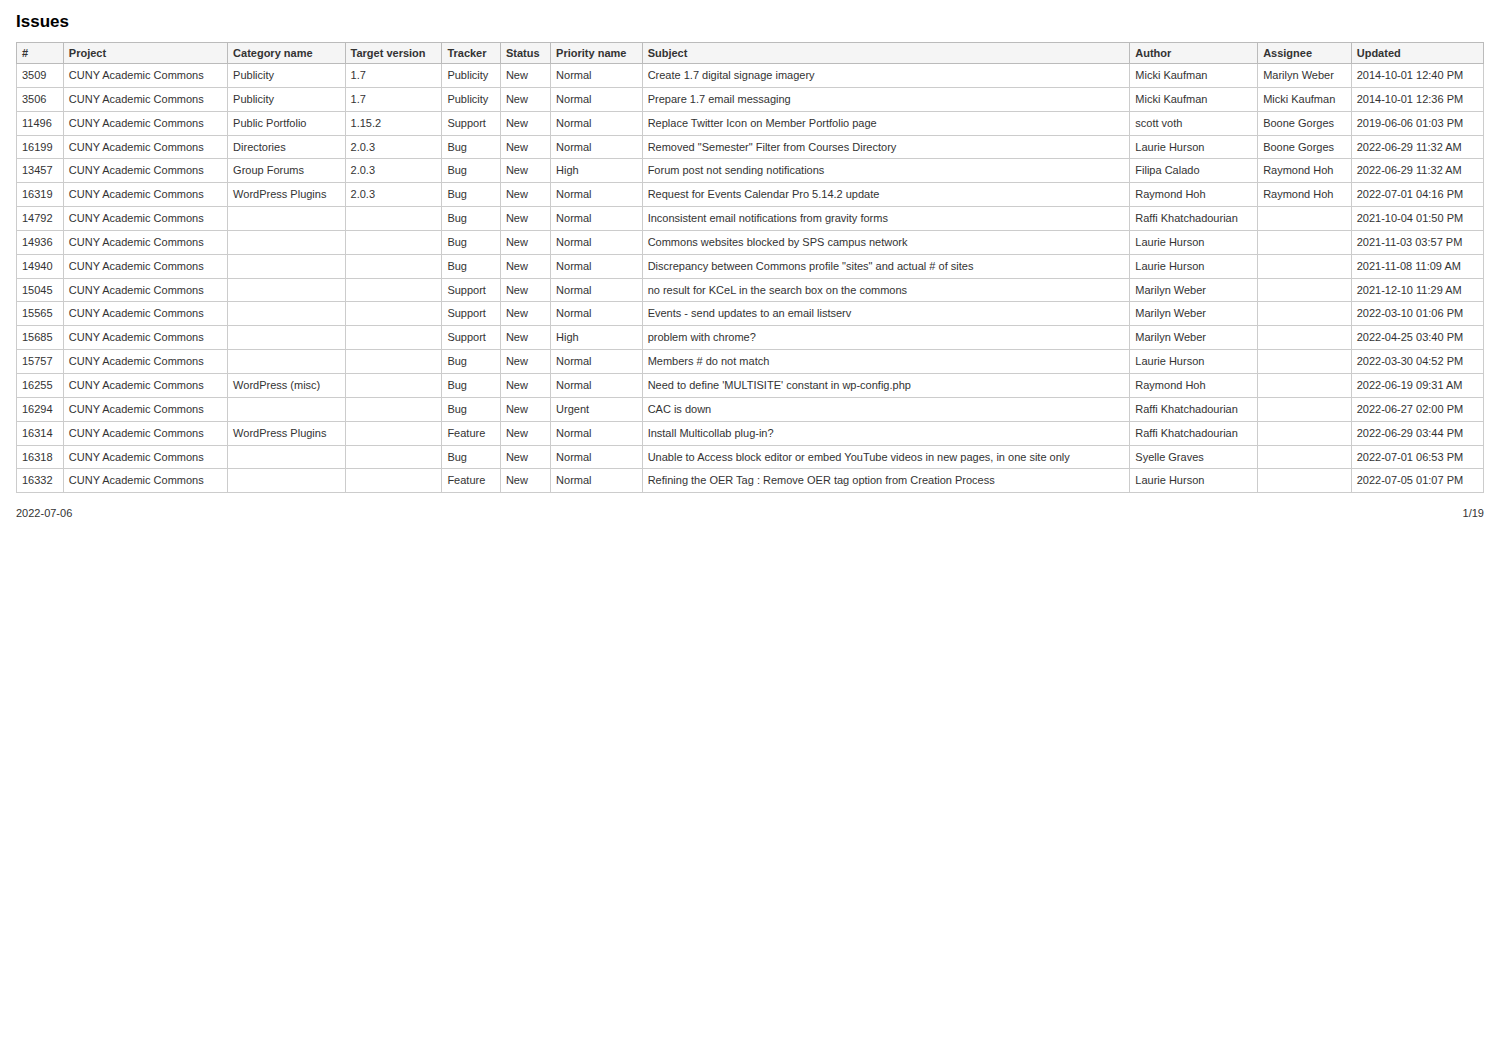Issues
| # | Project | Category name | Target version | Tracker | Status | Priority name | Subject | Author | Assignee | Updated |
| --- | --- | --- | --- | --- | --- | --- | --- | --- | --- | --- |
| 3509 | CUNY Academic Commons | Publicity | 1.7 | Publicity | New | Normal | Create 1.7 digital signage imagery | Micki Kaufman | Marilyn Weber | 2014-10-01 12:40 PM |
| 3506 | CUNY Academic Commons | Publicity | 1.7 | Publicity | New | Normal | Prepare 1.7 email messaging | Micki Kaufman | Micki Kaufman | 2014-10-01 12:36 PM |
| 11496 | CUNY Academic Commons | Public Portfolio | 1.15.2 | Support | New | Normal | Replace Twitter Icon on Member Portfolio page | scott voth | Boone Gorges | 2019-06-06 01:03 PM |
| 16199 | CUNY Academic Commons | Directories | 2.0.3 | Bug | New | Normal | Removed "Semester" Filter from Courses Directory | Laurie Hurson | Boone Gorges | 2022-06-29 11:32 AM |
| 13457 | CUNY Academic Commons | Group Forums | 2.0.3 | Bug | New | High | Forum post not sending notifications | Filipa Calado | Raymond Hoh | 2022-06-29 11:32 AM |
| 16319 | CUNY Academic Commons | WordPress Plugins | 2.0.3 | Bug | New | Normal | Request for Events Calendar Pro 5.14.2 update | Raymond Hoh | Raymond Hoh | 2022-07-01 04:16 PM |
| 14792 | CUNY Academic Commons | | | Bug | New | Normal | Inconsistent email notifications from gravity forms | Raffi Khatchadourian | | 2021-10-04 01:50 PM |
| 14936 | CUNY Academic Commons | | | Bug | New | Normal | Commons websites blocked by SPS campus network | Laurie Hurson | | 2021-11-03 03:57 PM |
| 14940 | CUNY Academic Commons | | | Bug | New | Normal | Discrepancy between Commons profile "sites" and actual # of sites | Laurie Hurson | | 2021-11-08 11:09 AM |
| 15045 | CUNY Academic Commons | | | Support | New | Normal | no result for KCeL in the search box on the commons | Marilyn Weber | | 2021-12-10 11:29 AM |
| 15565 | CUNY Academic Commons | | | Support | New | Normal | Events - send updates to an email listserv | Marilyn Weber | | 2022-03-10 01:06 PM |
| 15685 | CUNY Academic Commons | | | Support | New | High | problem with chrome? | Marilyn Weber | | 2022-04-25 03:40 PM |
| 15757 | CUNY Academic Commons | | | Bug | New | Normal | Members # do not match | Laurie Hurson | | 2022-03-30 04:52 PM |
| 16255 | CUNY Academic Commons | WordPress (misc) | | Bug | New | Normal | Need to define 'MULTISITE' constant in wp-config.php | Raymond Hoh | | 2022-06-19 09:31 AM |
| 16294 | CUNY Academic Commons | | | Bug | New | Urgent | CAC is down | Raffi Khatchadourian | | 2022-06-27 02:00 PM |
| 16314 | CUNY Academic Commons | WordPress Plugins | | Feature | New | Normal | Install Multicollab plug-in? | Raffi Khatchadourian | | 2022-06-29 03:44 PM |
| 16318 | CUNY Academic Commons | | | Bug | New | Normal | Unable to Access block editor or embed YouTube videos in new pages, in one site only | Syelle Graves | | 2022-07-01 06:53 PM |
| 16332 | CUNY Academic Commons | | | Feature | New | Normal | Refining the OER Tag : Remove OER tag option from Creation Process | Laurie Hurson | | 2022-07-05 01:07 PM |
2022-07-06 1/19